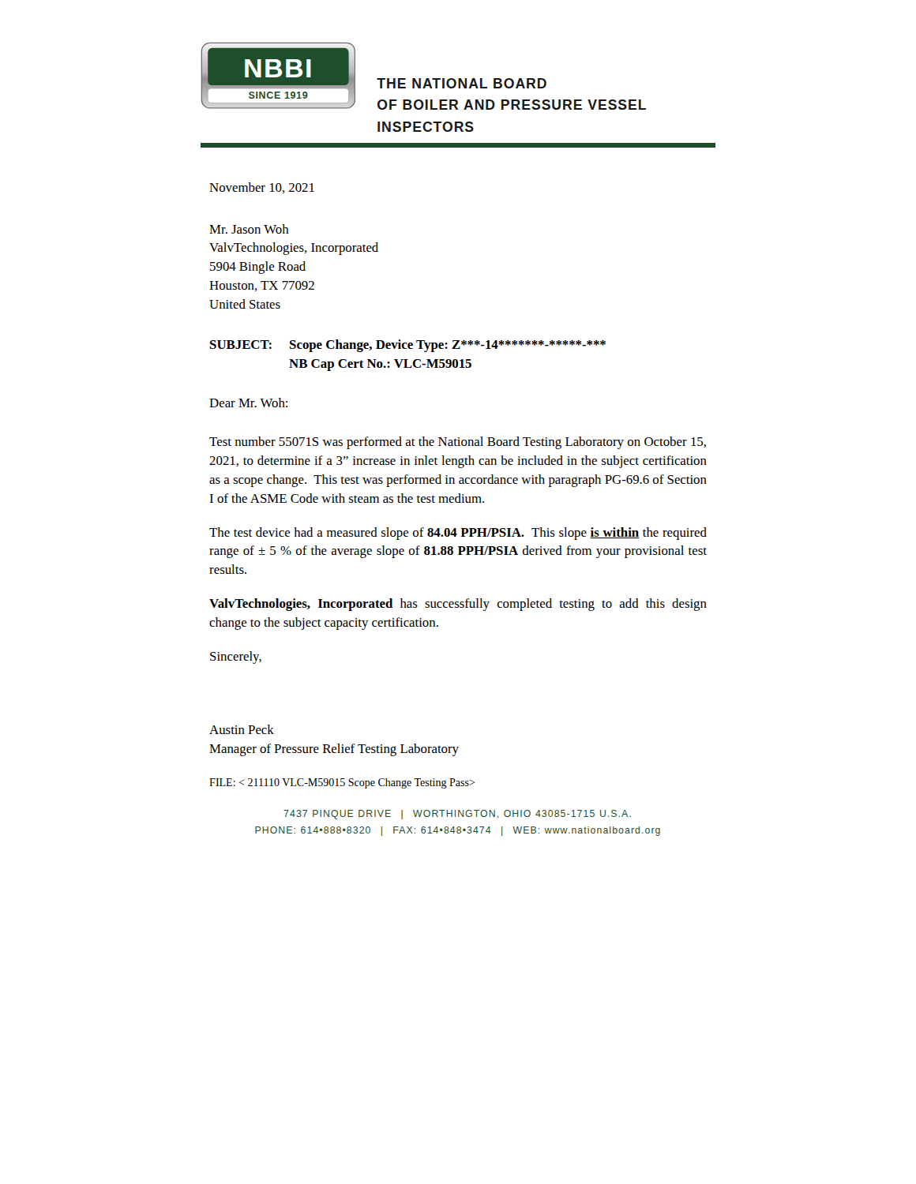NBBI SINCE 1919
The National Board
of Boiler and Pressure Vessel Inspectors
November 10, 2021
Mr. Jason Woh ValvTechnologies, Incorporated 5904 Bingle Road Houston, TX 77092 United States
| SUBJECT: | Scope Change, Device Type: Z***-14*******-*****-*** |
| | NB Cap Cert No.: VLC-M59015 |
Dear Mr. Woh:
Test number 55071S was performed at the National Board Testing Laboratory on October 15, 2021, to determine if a 3” increase in inlet length can be included in the subject certification as a scope change. This test was performed in accordance with paragraph PG-69.6 of Section I of the ASME Code with steam as the test medium.
The test device had a measured slope of 84.04 PPH/PSIA. This slope is within the required range of ± 5 % of the average slope of 81.88 PPH/PSIA derived from your provisional test results.
ValvTechnologies, Incorporated has successfully completed testing to add this design change to the subject capacity certification.
Sincerely,
Austin Peck Manager of Pressure Relief Testing Laboratory
FILE: < 211110 VLC-M59015 Scope Change Testing Pass>
7437 Pinque Drive | Worthington, Ohio 43085-1715 U.S.A.
Phone: 614•888•8320 | Fax: 614•848•3474 | Web: www.nationalboard.org